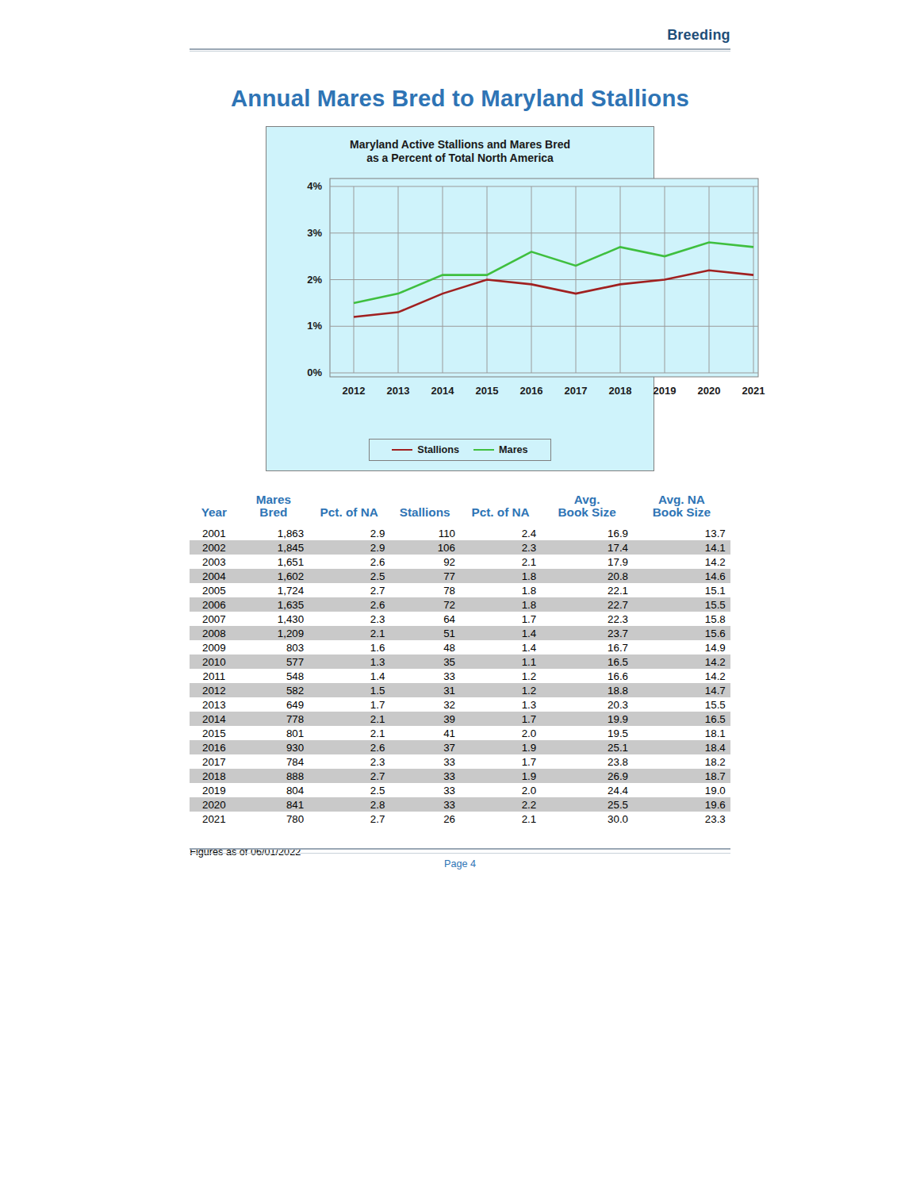Breeding
Annual Mares Bred to Maryland Stallions
Maryland Active Stallions and Mares Bred
as a Percent of Total North America
4% 3% 2% 1% 0% 2012 2013 2014 2015 2016 2017 2018 2019 2020 2021
Stallions Mares
| Year | Mares Bred | Pct. of NA | Stallions | Pct. of NA | Avg. Book Size | Avg. NA Book Size |
| --- | --- | --- | --- | --- | --- | --- |
| 2001 | 1,863 | 2.9 | 110 | 2.4 | 16.9 | 13.7 |
| 2002 | 1,845 | 2.9 | 106 | 2.3 | 17.4 | 14.1 |
| 2003 | 1,651 | 2.6 | 92 | 2.1 | 17.9 | 14.2 |
| 2004 | 1,602 | 2.5 | 77 | 1.8 | 20.8 | 14.6 |
| 2005 | 1,724 | 2.7 | 78 | 1.8 | 22.1 | 15.1 |
| 2006 | 1,635 | 2.6 | 72 | 1.8 | 22.7 | 15.5 |
| 2007 | 1,430 | 2.3 | 64 | 1.7 | 22.3 | 15.8 |
| 2008 | 1,209 | 2.1 | 51 | 1.4 | 23.7 | 15.6 |
| 2009 | 803 | 1.6 | 48 | 1.4 | 16.7 | 14.9 |
| 2010 | 577 | 1.3 | 35 | 1.1 | 16.5 | 14.2 |
| 2011 | 548 | 1.4 | 33 | 1.2 | 16.6 | 14.2 |
| 2012 | 582 | 1.5 | 31 | 1.2 | 18.8 | 14.7 |
| 2013 | 649 | 1.7 | 32 | 1.3 | 20.3 | 15.5 |
| 2014 | 778 | 2.1 | 39 | 1.7 | 19.9 | 16.5 |
| 2015 | 801 | 2.1 | 41 | 2.0 | 19.5 | 18.1 |
| 2016 | 930 | 2.6 | 37 | 1.9 | 25.1 | 18.4 |
| 2017 | 784 | 2.3 | 33 | 1.7 | 23.8 | 18.2 |
| 2018 | 888 | 2.7 | 33 | 1.9 | 26.9 | 18.7 |
| 2019 | 804 | 2.5 | 33 | 2.0 | 24.4 | 19.0 |
| 2020 | 841 | 2.8 | 33 | 2.2 | 25.5 | 19.6 |
| 2021 | 780 | 2.7 | 26 | 2.1 | 30.0 | 23.3 |
Figures as of 06/01/2022
Page 4